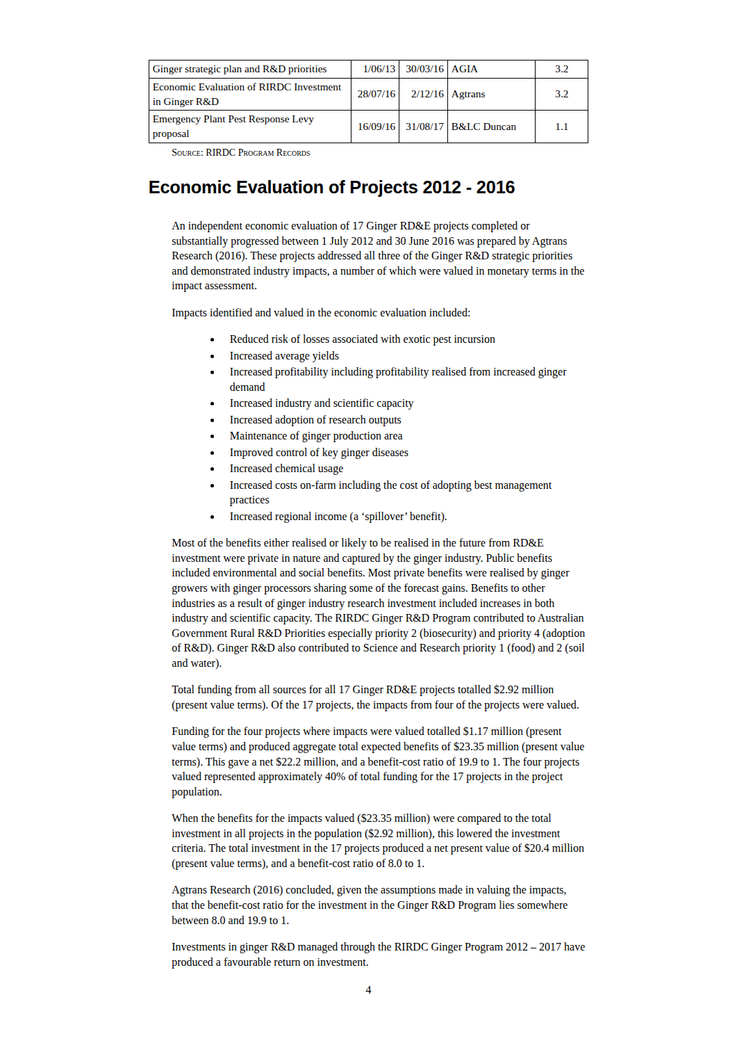| Ginger strategic plan and R&D priorities | 1/06/13 | 30/03/16 | AGIA | 3.2 |
| Economic Evaluation of RIRDC Investment in Ginger R&D | 28/07/16 | 2/12/16 | Agtrans | 3.2 |
| Emergency Plant Pest Response Levy proposal | 16/09/16 | 31/08/17 | B&LC Duncan | 1.1 |
Source: RIRDC Program Records
Economic Evaluation of Projects 2012 - 2016
An independent economic evaluation of 17 Ginger RD&E projects completed or substantially progressed between 1 July 2012 and 30 June 2016 was prepared by Agtrans Research (2016). These projects addressed all three of the Ginger R&D strategic priorities and demonstrated industry impacts, a number of which were valued in monetary terms in the impact assessment.
Impacts identified and valued in the economic evaluation included:
Reduced risk of losses associated with exotic pest incursion
Increased average yields
Increased profitability including profitability realised from increased ginger demand
Increased industry and scientific capacity
Increased adoption of research outputs
Maintenance of ginger production area
Improved control of key ginger diseases
Increased chemical usage
Increased costs on-farm including the cost of adopting best management practices
Increased regional income (a ‘spillover’ benefit).
Most of the benefits either realised or likely to be realised in the future from RD&E investment were private in nature and captured by the ginger industry. Public benefits included environmental and social benefits. Most private benefits were realised by ginger growers with ginger processors sharing some of the forecast gains. Benefits to other industries as a result of ginger industry research investment included increases in both industry and scientific capacity. The RIRDC Ginger R&D Program contributed to Australian Government Rural R&D Priorities especially priority 2 (biosecurity) and priority 4 (adoption of R&D). Ginger R&D also contributed to Science and Research priority 1 (food) and 2 (soil and water).
Total funding from all sources for all 17 Ginger RD&E projects totalled $2.92 million (present value terms). Of the 17 projects, the impacts from four of the projects were valued.
Funding for the four projects where impacts were valued totalled $1.17 million (present value terms) and produced aggregate total expected benefits of $23.35 million (present value terms). This gave a net $22.2 million, and a benefit-cost ratio of 19.9 to 1. The four projects valued represented approximately 40% of total funding for the 17 projects in the project population.
When the benefits for the impacts valued ($23.35 million) were compared to the total investment in all projects in the population ($2.92 million), this lowered the investment criteria. The total investment in the 17 projects produced a net present value of $20.4 million (present value terms), and a benefit-cost ratio of 8.0 to 1.
Agtrans Research (2016) concluded, given the assumptions made in valuing the impacts, that the benefit-cost ratio for the investment in the Ginger R&D Program lies somewhere between 8.0 and 19.9 to 1.
Investments in ginger R&D managed through the RIRDC Ginger Program 2012 – 2017 have produced a favourable return on investment.
4